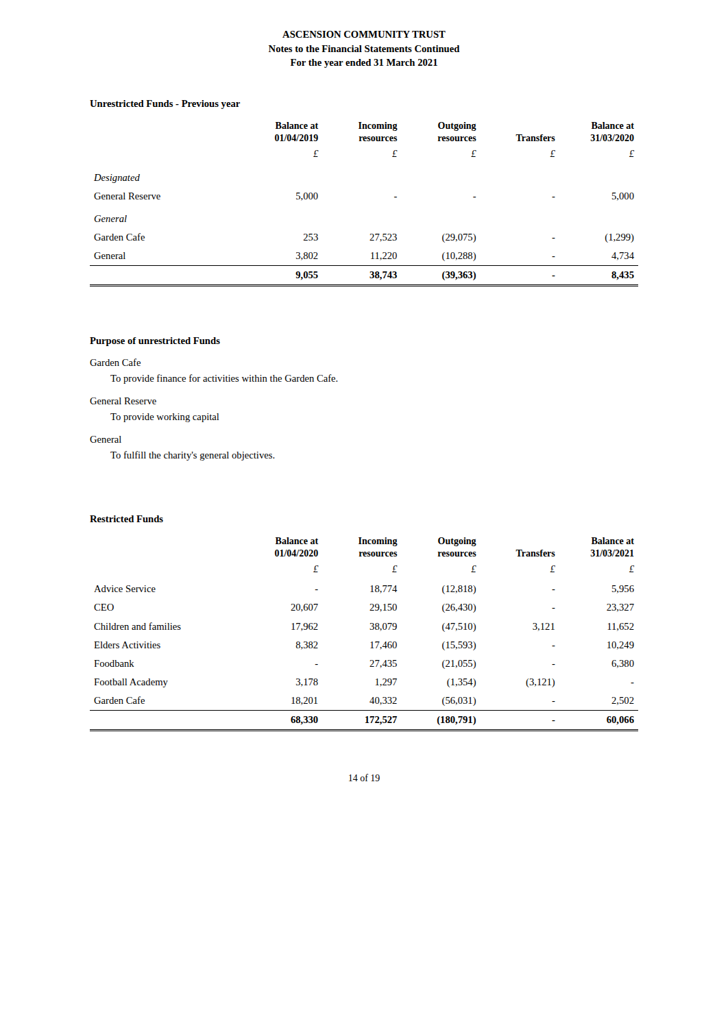ASCENSION COMMUNITY TRUST
Notes to the Financial Statements Continued
For the year ended 31 March 2021
Unrestricted Funds - Previous year
| | Balance at 01/04/2019 | Incoming resources | Outgoing resources | Transfers | Balance at 31/03/2020 |
| --- | --- | --- | --- | --- | --- |
| | £ | £ | £ | £ | £ |
| Designated | | | | | |
| General Reserve | 5,000 | - | - | - | 5,000 |
| General | | | | | |
| Garden Cafe | 253 | 27,523 | (29,075) | - | (1,299) |
| General | 3,802 | 11,220 | (10,288) | - | 4,734 |
| | 9,055 | 38,743 | (39,363) | - | 8,435 |
Purpose of unrestricted Funds
Garden Cafe
To provide finance for activities within the Garden Cafe.
General Reserve
To provide working capital
General
To fulfill the charity's general objectives.
Restricted Funds
| | Balance at 01/04/2020 | Incoming resources | Outgoing resources | Transfers | Balance at 31/03/2021 |
| --- | --- | --- | --- | --- | --- |
| | £ | £ | £ | £ | £ |
| Advice Service | - | 18,774 | (12,818) | - | 5,956 |
| CEO | 20,607 | 29,150 | (26,430) | - | 23,327 |
| Children and families | 17,962 | 38,079 | (47,510) | 3,121 | 11,652 |
| Elders Activities | 8,382 | 17,460 | (15,593) | - | 10,249 |
| Foodbank | - | 27,435 | (21,055) | - | 6,380 |
| Football Academy | 3,178 | 1,297 | (1,354) | (3,121) | - |
| Garden Cafe | 18,201 | 40,332 | (56,031) | - | 2,502 |
| | 68,330 | 172,527 | (180,791) | - | 60,066 |
14 of 19